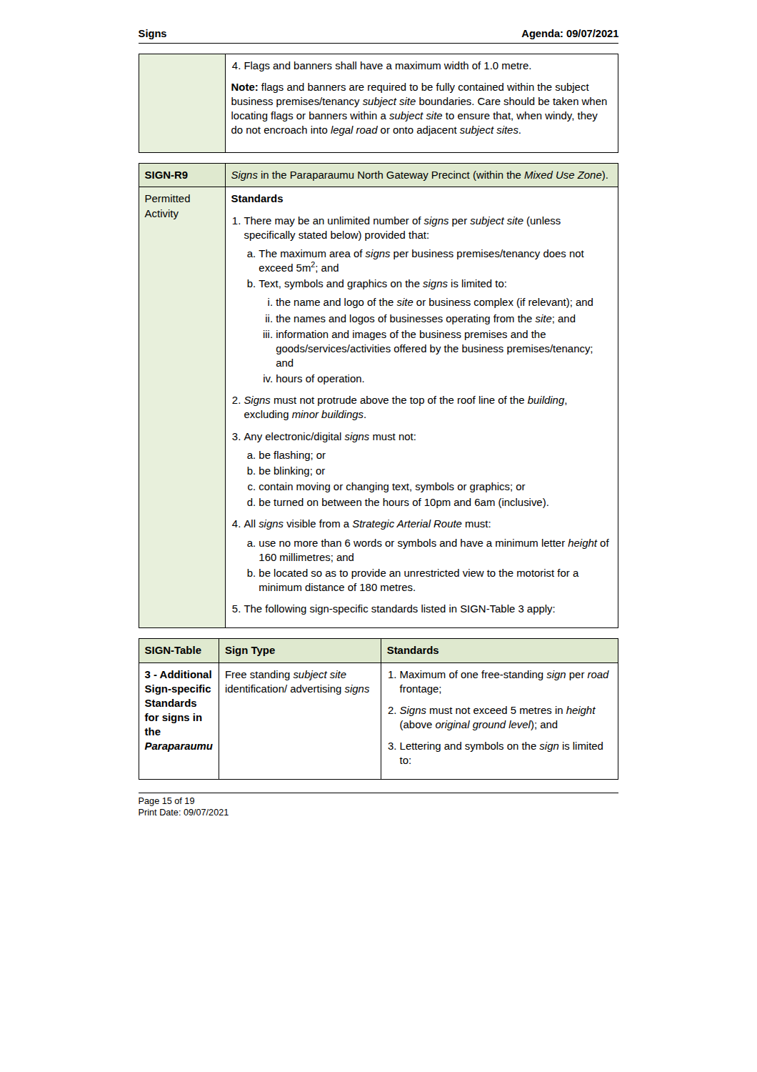Signs
Agenda: 09/07/2021
| | Flags and banners shall have a maximum width of 1.0 metre. Note: flags and banners are required to be fully contained within the subject business premises/tenancy subject site boundaries. Care should be taken when locating flags or banners within a subject site to ensure that, when windy, they do not encroach into legal road or onto adjacent subject sites . |
| SIGN-R9 | Signs in the Paraparaumu North Gateway Precinct (within the Mixed Use Zone ). |
| Permitted Activity | Standards There may be an unlimited number of signs per subject site (unless specifically stated below) provided that: The maximum area of signs per business premises/tenancy does not exceed 5m 2 ; and Text, symbols and graphics on the signs is limited to: the name and logo of the site or business complex (if relevant); and the names and logos of businesses operating from the site ; and information and images of the business premises and the goods/services/activities offered by the business premises/tenancy; and hours of operation. Signs must not protrude above the top of the roof line of the building , excluding minor buildings . Any electronic/digital signs must not: be flashing; or be blinking; or contain moving or changing text, symbols or graphics; or be turned on between the hours of 10pm and 6am (inclusive). All signs visible from a Strategic Arterial Route must: use no more than 6 words or symbols and have a minimum letter height of 160 millimetres; and be located so as to provide an unrestricted view to the motorist for a minimum distance of 180 metres. The following sign-specific standards listed in SIGN-Table 3 apply: |
| SIGN-Table | Sign Type | Standards |
| --- | --- | --- |
| 3 - Additional Sign-specific Standards for signs in the Paraparaumu | Free standing subject site identification/ advertising signs | Maximum of one free-standing sign per road frontage; Signs must not exceed 5 metres in height (above original ground level ); and Lettering and symbols on the sign is limited to: |
Page 15 of 19
Print Date: 09/07/2021